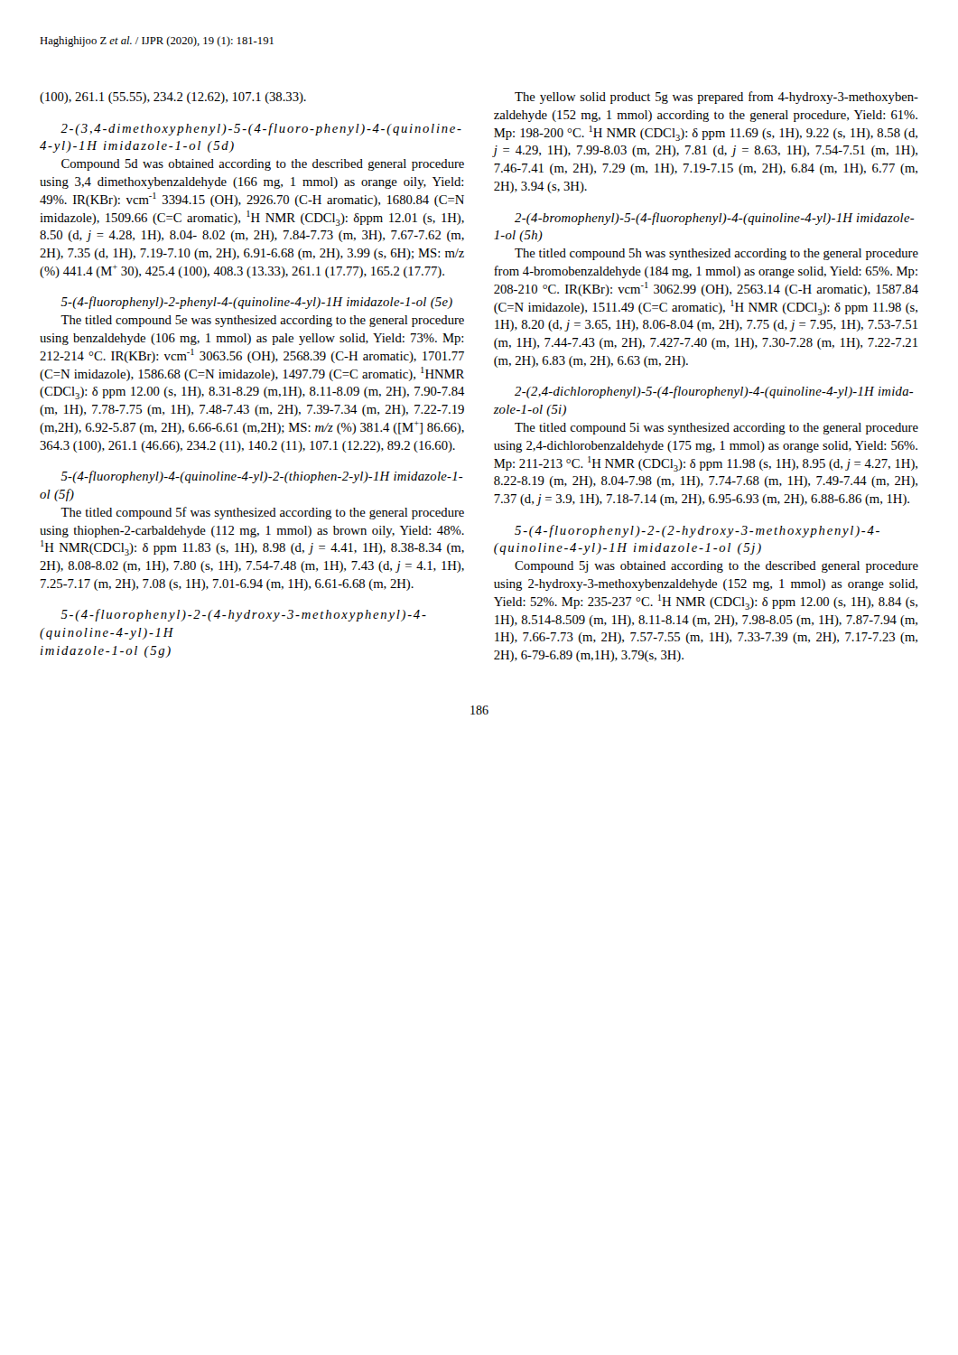Haghighijoo Z et al. / IJPR (2020), 19 (1): 181-191
(100), 261.1 (55.55), 234.2 (12.62), 107.1 (38.33).
2-(3,4-dimethoxyphenyl)-5-(4-fluoro-phenyl)-4-(quinoline-4-yl)-1H imidazole-1-ol (5d)
Compound 5d was obtained according to the described general procedure using 3,4 dimethoxybenzaldehyde (166 mg, 1 mmol) as orange oily, Yield: 49%. IR(KBr): vcm-1 3394.15 (OH), 2926.70 (C-H aromatic), 1680.84 (C=N imidazole), 1509.66 (C=C aromatic), 1H NMR (CDCl3): δppm 12.01 (s, 1H), 8.50 (d, j = 4.28, 1H), 8.04- 8.02 (m, 2H), 7.84-7.73 (m, 3H), 7.67-7.62 (m, 2H), 7.35 (d, 1H), 7.19-7.10 (m, 2H), 6.91-6.68 (m, 2H), 3.99 (s, 6H); MS: m/z (%) 441.4 (M+ 30), 425.4 (100), 408.3 (13.33), 261.1 (17.77), 165.2 (17.77).
5-(4-fluorophenyl)-2-phenyl-4-(quinoline-4-yl)-1H imidazole-1-ol (5e)
The titled compound 5e was synthesized according to the general procedure using benzaldehyde (106 mg, 1 mmol) as pale yellow solid, Yield: 73%. Mp: 212-214 °C. IR(KBr): vcm-1 3063.56 (OH), 2568.39 (C-H aromatic), 1701.77 (C=N imidazole), 1586.68 (C=N imidazole), 1497.79 (C=C aromatic), 1HNMR (CDCl3): δ ppm 12.00 (s, 1H), 8.31-8.29 (m,1H), 8.11-8.09 (m, 2H), 7.90-7.84 (m, 1H), 7.78-7.75 (m, 1H), 7.48-7.43 (m, 2H), 7.39-7.34 (m, 2H), 7.22-7.19 (m,2H), 6.92-5.87 (m, 2H), 6.66-6.61 (m,2H); MS: m/z (%) 381.4 ([M+] 86.66), 364.3 (100), 261.1 (46.66), 234.2 (11), 140.2 (11), 107.1 (12.22), 89.2 (16.60).
5-(4-fluorophenyl)-4-(quinoline-4-yl)-2-(thiophen-2-yl)-1H imidazole-1-ol (5f)
The titled compound 5f was synthesized according to the general procedure using thiophen-2-carbaldehyde (112 mg, 1 mmol) as brown oily, Yield: 48%. 1H NMR(CDCl3): δ ppm 11.83 (s, 1H), 8.98 (d, j = 4.41, 1H), 8.38-8.34 (m, 2H), 8.08-8.02 (m, 1H), 7.80 (s, 1H), 7.54-7.48 (m, 1H), 7.43 (d, j = 4.1, 1H), 7.25-7.17 (m, 2H), 7.08 (s, 1H), 7.01-6.94 (m, 1H), 6.61-6.68 (m, 2H).
5-(4-fluorophenyl)-2-(4-hydroxy-3-methoxyphenyl)-4-(quinoline-4-yl)-1H
imidazole-1-ol (5g)
The yellow solid product 5g was prepared from 4-hydroxy-3-methoxybenzaldehyde (152 mg, 1 mmol) according to the general procedure, Yield: 61%. Mp: 198-200 °C. 1H NMR (CDCl3): δ ppm 11.69 (s, 1H), 9.22 (s, 1H), 8.58 (d, j = 4.29, 1H), 7.99-8.03 (m, 2H), 7.81 (d, j = 8.63, 1H), 7.54-7.51 (m, 1H), 7.46-7.41 (m, 2H), 7.29 (m, 1H), 7.19-7.15 (m, 2H), 6.84 (m, 1H), 6.77 (m, 2H), 3.94 (s, 3H).
2-(4-bromophenyl)-5-(4-fluorophenyl)-4-(quinoline-4-yl)-1H imidazole-1-ol (5h)
The titled compound 5h was synthesized according to the general procedure from 4-bromobenzaldehyde (184 mg, 1 mmol) as orange solid, Yield: 65%. Mp: 208-210 °C. IR(KBr): vcm-1 3062.99 (OH), 2563.14 (C-H aromatic), 1587.84 (C=N imidazole), 1511.49 (C=C aromatic), 1H NMR (CDCl3): δ ppm 11.98 (s, 1H), 8.20 (d, j = 3.65, 1H), 8.06-8.04 (m, 2H), 7.75 (d, j = 7.95, 1H), 7.53-7.51 (m, 1H), 7.44-7.43 (m, 2H), 7.427-7.40 (m, 1H), 7.30-7.28 (m, 1H), 7.22-7.21 (m, 2H), 6.83 (m, 2H), 6.63 (m, 2H).
2-(2,4-dichlorophenyl)-5-(4-flourophenyl)-4-(quinoline-4-yl)-1H imidazole-1-ol (5i)
The titled compound 5i was synthesized according to the general procedure using 2,4-dichlorobenzaldehyde (175 mg, 1 mmol) as orange solid, Yield: 56%. Mp: 211-213 °C. 1H NMR (CDCl3): δ ppm 11.98 (s, 1H), 8.95 (d, j = 4.27, 1H), 8.22-8.19 (m, 2H), 8.04-7.98 (m, 1H), 7.74-7.68 (m, 1H), 7.49-7.44 (m, 2H), 7.37 (d, j = 3.9, 1H), 7.18-7.14 (m, 2H), 6.95-6.93 (m, 2H), 6.88-6.86 (m, 1H).
5-(4-fluorophenyl)-2-(2-hydroxy-3-methoxyphenyl)-4-(quinoline-4-yl)-1H imidazole-1-ol (5j)
Compound 5j was obtained according to the described general procedure using 2-hydroxy-3-methoxybenzaldehyde (152 mg, 1 mmol) as orange solid, Yield: 52%. Mp: 235-237 °C. 1H NMR (CDCl3): δ ppm 12.00 (s, 1H), 8.84 (s, 1H), 8.514-8.509 (m, 1H), 8.11-8.14 (m, 2H), 7.98-8.05 (m, 1H), 7.87-7.94 (m, 1H), 7.66-7.73 (m, 2H), 7.57-7.55 (m, 1H), 7.33-7.39 (m, 2H), 7.17-7.23 (m, 2H), 6-79-6.89 (m,1H), 3.79(s, 3H).
186